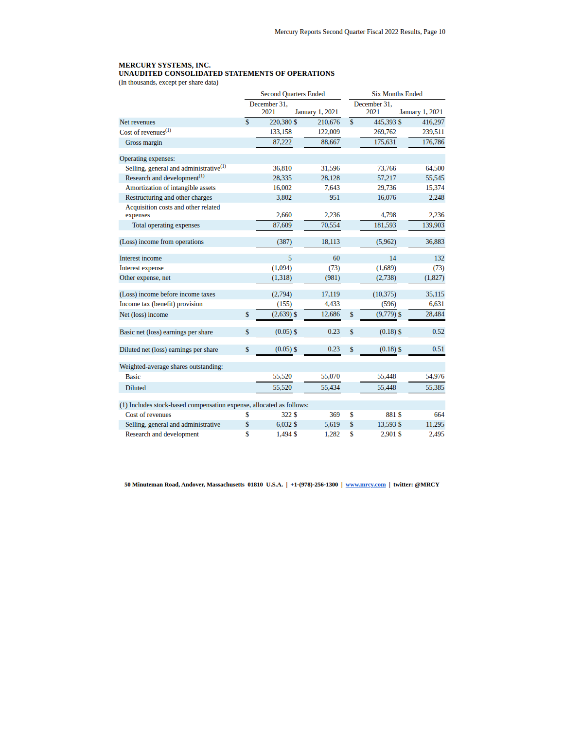Mercury Reports Second Quarter Fiscal 2022 Results, Page 10
MERCURY SYSTEMS, INC.
UNAUDITED CONSOLIDATED STATEMENTS OF OPERATIONS
(In thousands, except per share data)
| | Second Quarters Ended | | Six Months Ended |
| | December 31, 2021 | January 1, 2021 | | December 31, 2021 | January 1, 2021 |
| Net revenues | $ | 220,380 | $ | 210,676 | | $ | 445,393 | $ | 416,297 |
| Cost of revenues (1) | | 133,158 | | 122,009 | | | 269,762 | | 239,511 |
| Gross margin | | 87,222 | | 88,667 | | | 175,631 | | 176,786 |
| Operating expenses: | | | | | | | | | |
| Selling, general and administrative (1) | | 36,810 | | 31,596 | | | 73,766 | | 64,500 |
| Research and development (1) | | 28,335 | | 28,128 | | | 57,217 | | 55,545 |
| Amortization of intangible assets | | 16,002 | | 7,643 | | | 29,736 | | 15,374 |
| Restructuring and other charges | | 3,802 | | 951 | | | 16,076 | | 2,248 |
| Acquisition costs and other related expenses | | 2,660 | | 2,236 | | | 4,798 | | 2,236 |
| Total operating expenses | | 87,609 | | 70,554 | | | 181,593 | | 139,903 |
| (Loss) income from operations | | (387) | | 18,113 | | | (5,962) | | 36,883 |
| Interest income | | 5 | | 60 | | | 14 | | 132 |
| Interest expense | | (1,094) | | (73) | | | (1,689) | | (73) |
| Other expense, net | | (1,318) | | (981) | | | (2,738) | | (1,827) |
| (Loss) income before income taxes | | (2,794) | | 17,119 | | | (10,375) | | 35,115 |
| Income tax (benefit) provision | | (155) | | 4,433 | | | (596) | | 6,631 |
| Net (loss) income | $ | (2,639) | $ | 12,686 | | $ | (9,779) | $ | 28,484 |
| Basic net (loss) earnings per share | $ | (0.05) | $ | 0.23 | | $ | (0.18) | $ | 0.52 |
| Diluted net (loss) earnings per share | $ | (0.05) | $ | 0.23 | | $ | (0.18) | $ | 0.51 |
| Weighted-average shares outstanding: | | | | | | | | | |
| Basic | | 55,520 | | 55,070 | | | 55,448 | | 54,976 |
| Diluted | | 55,520 | | 55,434 | | | 55,448 | | 55,385 |
| (1) Includes stock-based compensation expense, allocated as follows: |
| Cost of revenues | $ | 322 | $ | 369 | | $ | 881 | $ | 664 |
| Selling, general and administrative | $ | 6,032 | $ | 5,619 | | $ | 13,593 | $ | 11,295 |
| Research and development | $ | 1,494 | $ | 1,282 | | $ | 2,901 | $ | 2,495 |
50 Minuteman Road, Andover, Massachusetts 01810 U.S.A. | +1-(978)-256-1300 | www.mrcy.com | twitter: @MRCY